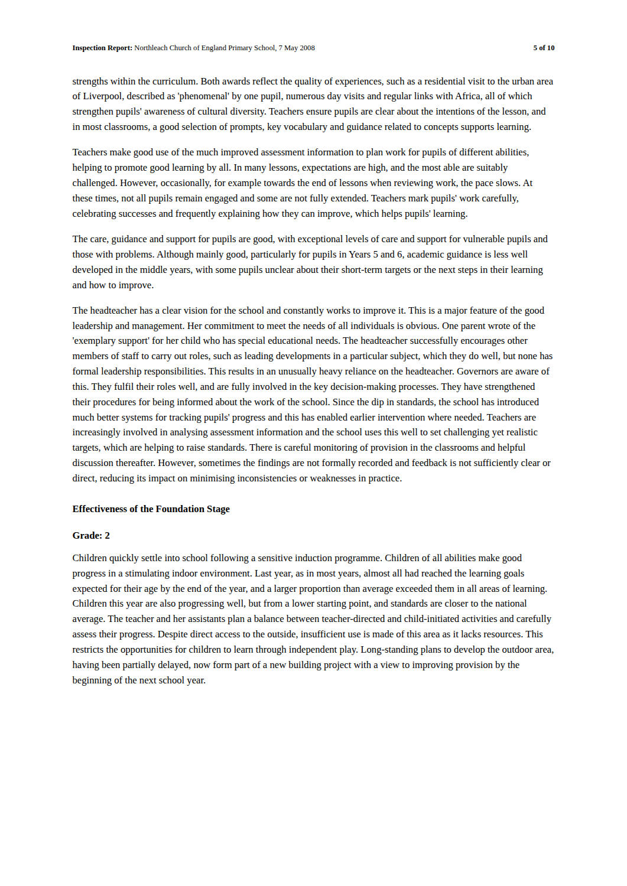Inspection Report: Northleach Church of England Primary School, 7 May 2008
5 of 10
strengths within the curriculum. Both awards reflect the quality of experiences, such as a residential visit to the urban area of Liverpool, described as 'phenomenal' by one pupil, numerous day visits and regular links with Africa, all of which strengthen pupils' awareness of cultural diversity. Teachers ensure pupils are clear about the intentions of the lesson, and in most classrooms, a good selection of prompts, key vocabulary and guidance related to concepts supports learning.
Teachers make good use of the much improved assessment information to plan work for pupils of different abilities, helping to promote good learning by all. In many lessons, expectations are high, and the most able are suitably challenged. However, occasionally, for example towards the end of lessons when reviewing work, the pace slows. At these times, not all pupils remain engaged and some are not fully extended. Teachers mark pupils' work carefully, celebrating successes and frequently explaining how they can improve, which helps pupils' learning.
The care, guidance and support for pupils are good, with exceptional levels of care and support for vulnerable pupils and those with problems. Although mainly good, particularly for pupils in Years 5 and 6, academic guidance is less well developed in the middle years, with some pupils unclear about their short-term targets or the next steps in their learning and how to improve.
The headteacher has a clear vision for the school and constantly works to improve it. This is a major feature of the good leadership and management. Her commitment to meet the needs of all individuals is obvious. One parent wrote of the 'exemplary support' for her child who has special educational needs. The headteacher successfully encourages other members of staff to carry out roles, such as leading developments in a particular subject, which they do well, but none has formal leadership responsibilities. This results in an unusually heavy reliance on the headteacher. Governors are aware of this. They fulfil their roles well, and are fully involved in the key decision-making processes. They have strengthened their procedures for being informed about the work of the school. Since the dip in standards, the school has introduced much better systems for tracking pupils' progress and this has enabled earlier intervention where needed. Teachers are increasingly involved in analysing assessment information and the school uses this well to set challenging yet realistic targets, which are helping to raise standards. There is careful monitoring of provision in the classrooms and helpful discussion thereafter. However, sometimes the findings are not formally recorded and feedback is not sufficiently clear or direct, reducing its impact on minimising inconsistencies or weaknesses in practice.
Effectiveness of the Foundation Stage
Grade: 2
Children quickly settle into school following a sensitive induction programme. Children of all abilities make good progress in a stimulating indoor environment. Last year, as in most years, almost all had reached the learning goals expected for their age by the end of the year, and a larger proportion than average exceeded them in all areas of learning. Children this year are also progressing well, but from a lower starting point, and standards are closer to the national average. The teacher and her assistants plan a balance between teacher-directed and child-initiated activities and carefully assess their progress. Despite direct access to the outside, insufficient use is made of this area as it lacks resources. This restricts the opportunities for children to learn through independent play. Long-standing plans to develop the outdoor area, having been partially delayed, now form part of a new building project with a view to improving provision by the beginning of the next school year.